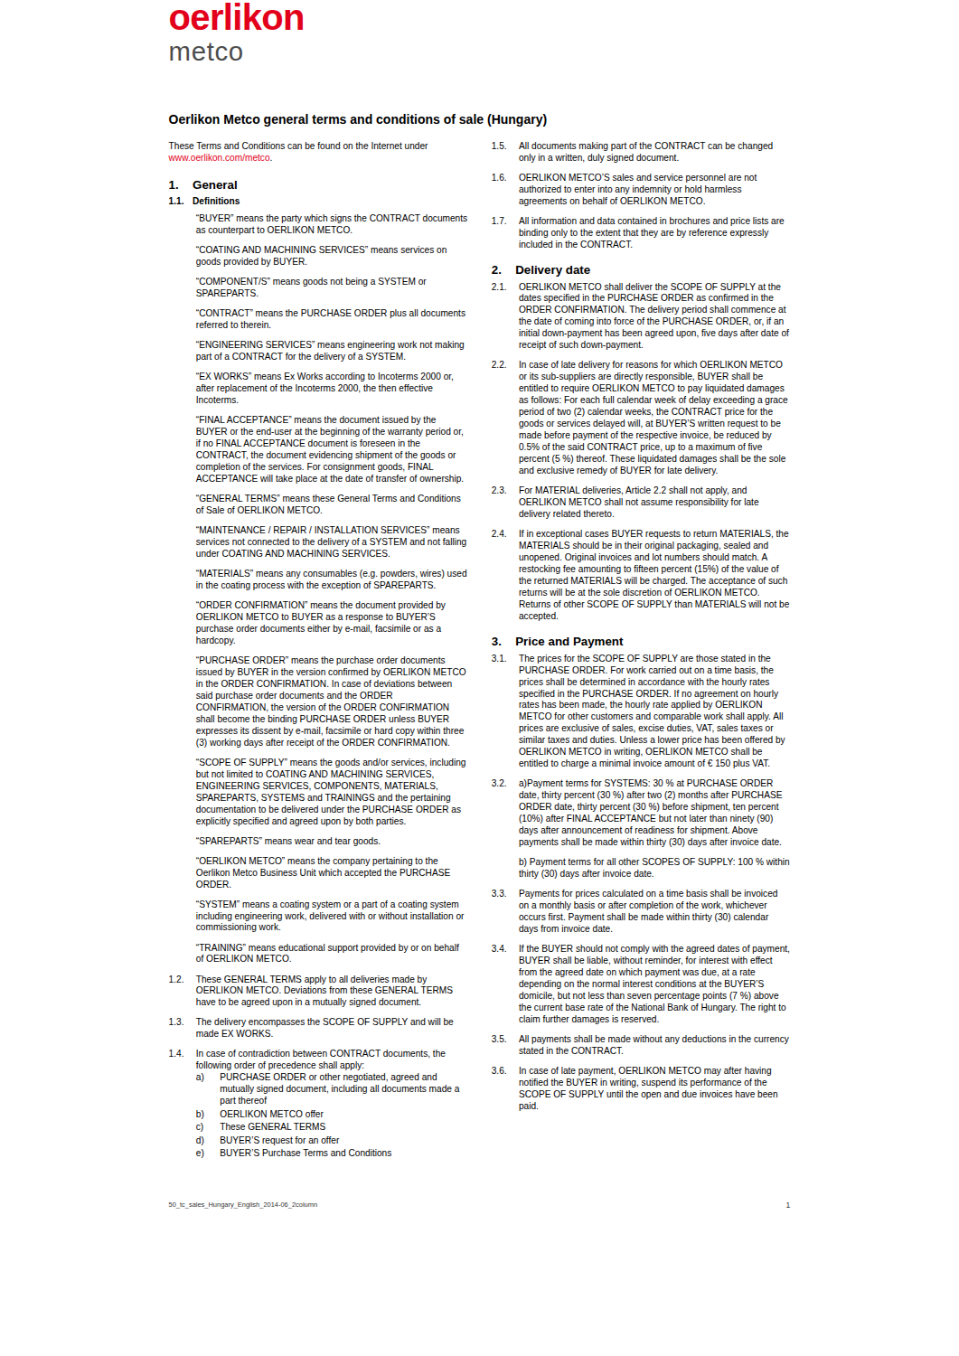oerlikon
metco
Oerlikon Metco general terms and conditions of sale (Hungary)
These Terms and Conditions can be found on the Internet under
www.oerlikon.com/metco.
1. General
1.1. Definitions
“BUYER” means the party which signs the CONTRACT documents as counterpart to OERLIKON METCO.
“COATING AND MACHINING SERVICES” means services on goods provided by BUYER.
“COMPONENT/S” means goods not being a SYSTEM or SPAREPARTS.
“CONTRACT” means the PURCHASE ORDER plus all documents referred to therein.
“ENGINEERING SERVICES” means engineering work not making part of a CONTRACT for the delivery of a SYSTEM.
“EX WORKS” means Ex Works according to Incoterms 2000 or, after replacement of the Incoterms 2000, the then effective Incoterms.
“FINAL ACCEPTANCE” means the document issued by the BUYER or the end-user at the beginning of the warranty period or, if no FINAL ACCEPTANCE document is foreseen in the CONTRACT, the document evidencing shipment of the goods or completion of the services. For consignment goods, FINAL ACCEPTANCE will take place at the date of transfer of ownership.
“GENERAL TERMS” means these General Terms and Conditions of Sale of OERLIKON METCO.
“MAINTENANCE / REPAIR / INSTALLATION SERVICES” means services not connected to the delivery of a SYSTEM and not falling under COATING AND MACHINING SERVICES.
“MATERIALS” means any consumables (e.g. powders, wires) used in the coating process with the exception of SPAREPARTS.
“ORDER CONFIRMATION” means the document provided by OERLIKON METCO to BUYER as a response to BUYER’S purchase order documents either by e-mail, facsimile or as a hardcopy.
“PURCHASE ORDER” means the purchase order documents issued by BUYER in the version confirmed by OERLIKON METCO in the ORDER CONFIRMATION. In case of deviations between said purchase order documents and the ORDER CONFIRMATION, the version of the ORDER CONFIRMATION shall become the binding PURCHASE ORDER unless BUYER expresses its dissent by e-mail, facsimile or hard copy within three (3) working days after receipt of the ORDER CONFIRMATION.
“SCOPE OF SUPPLY” means the goods and/or services, including but not limited to COATING AND MACHINING SERVICES, ENGINEERING SERVICES, COMPONENTS, MATERIALS, SPAREPARTS, SYSTEMS and TRAININGS and the pertaining documentation to be delivered under the PURCHASE ORDER as explicitly specified and agreed upon by both parties.
“SPAREPARTS” means wear and tear goods.
“OERLIKON METCO” means the company pertaining to the Oerlikon Metco Business Unit which accepted the PURCHASE ORDER.
“SYSTEM” means a coating system or a part of a coating system including engineering work, delivered with or without installation or commissioning work.
“TRAINING” means educational support provided by or on behalf of OERLIKON METCO.
1.2.
These GENERAL TERMS apply to all deliveries made by OERLIKON METCO. Deviations from these GENERAL TERMS have to be agreed upon in a mutually signed document.
1.3.
The delivery encompasses the SCOPE OF SUPPLY and will be made EX WORKS.
1.4.
In case of contradiction between CONTRACT documents, the following order of precedence shall apply:
a) PURCHASE ORDER or other negotiated, agreed and mutually signed document, including all documents made a part thereof
b) OERLIKON METCO offer
c) These GENERAL TERMS
d) BUYER’S request for an offer
e) BUYER’S Purchase Terms and Conditions
1.5.
All documents making part of the CONTRACT can be changed only in a written, duly signed document.
1.6.
OERLIKON METCO’S sales and service personnel are not authorized to enter into any indemnity or hold harmless agreements on behalf of OERLIKON METCO.
1.7.
All information and data contained in brochures and price lists are binding only to the extent that they are by reference expressly included in the CONTRACT.
2. Delivery date
2.1.
OERLIKON METCO shall deliver the SCOPE OF SUPPLY at the dates specified in the PURCHASE ORDER as confirmed in the ORDER CONFIRMATION. The delivery period shall commence at the date of coming into force of the PURCHASE ORDER, or, if an initial down-payment has been agreed upon, five days after date of receipt of such down-payment.
2.2.
In case of late delivery for reasons for which OERLIKON METCO or its sub-suppliers are directly responsible, BUYER shall be entitled to require OERLIKON METCO to pay liquidated damages as follows: For each full calendar week of delay exceeding a grace period of two (2) calendar weeks, the CONTRACT price for the goods or services delayed will, at BUYER’S written request to be made before payment of the respective invoice, be reduced by 0.5% of the said CONTRACT price, up to a maximum of five percent (5 %) thereof. These liquidated damages shall be the sole and exclusive remedy of BUYER for late delivery.
2.3.
For MATERIAL deliveries, Article 2.2 shall not apply, and OERLIKON METCO shall not assume responsibility for late delivery related thereto.
2.4.
If in exceptional cases BUYER requests to return MATERIALS, the MATERIALS should be in their original packaging, sealed and unopened. Original invoices and lot numbers should match. A restocking fee amounting to fifteen percent (15%) of the value of the returned MATERIALS will be charged. The acceptance of such returns will be at the sole discretion of OERLIKON METCO. Returns of other SCOPE OF SUPPLY than MATERIALS will not be accepted.
3. Price and Payment
3.1.
The prices for the SCOPE OF SUPPLY are those stated in the PURCHASE ORDER. For work carried out on a time basis, the prices shall be determined in accordance with the hourly rates specified in the PURCHASE ORDER. If no agreement on hourly rates has been made, the hourly rate applied by OERLIKON METCO for other customers and comparable work shall apply. All prices are exclusive of sales, excise duties, VAT, sales taxes or similar taxes and duties. Unless a lower price has been offered by OERLIKON METCO in writing, OERLIKON METCO shall be entitled to charge a minimal invoice amount of € 150 plus VAT.
3.2.
a)Payment terms for SYSTEMS: 30 % at PURCHASE ORDER date, thirty percent (30 %) after two (2) months after PURCHASE ORDER date, thirty percent (30 %) before shipment, ten percent (10%) after FINAL ACCEPTANCE but not later than ninety (90) days after announcement of readiness for shipment. Above payments shall be made within thirty (30) days after invoice date.
b) Payment terms for all other SCOPES OF SUPPLY: 100 % within thirty (30) days after invoice date.
3.3.
Payments for prices calculated on a time basis shall be invoiced on a monthly basis or after completion of the work, whichever occurs first. Payment shall be made within thirty (30) calendar days from invoice date.
3.4.
If the BUYER should not comply with the agreed dates of payment, BUYER shall be liable, without reminder, for interest with effect from the agreed date on which payment was due, at a rate depending on the normal interest conditions at the BUYER’S domicile, but not less than seven percentage points (7 %) above the current base rate of the National Bank of Hungary. The right to claim further damages is reserved.
3.5.
All payments shall be made without any deductions in the currency stated in the CONTRACT.
3.6.
In case of late payment, OERLIKON METCO may after having notified the BUYER in writing, suspend its performance of the SCOPE OF SUPPLY until the open and due invoices have been paid.
1 50_tc_sales_Hungary_English_2014-06_2column